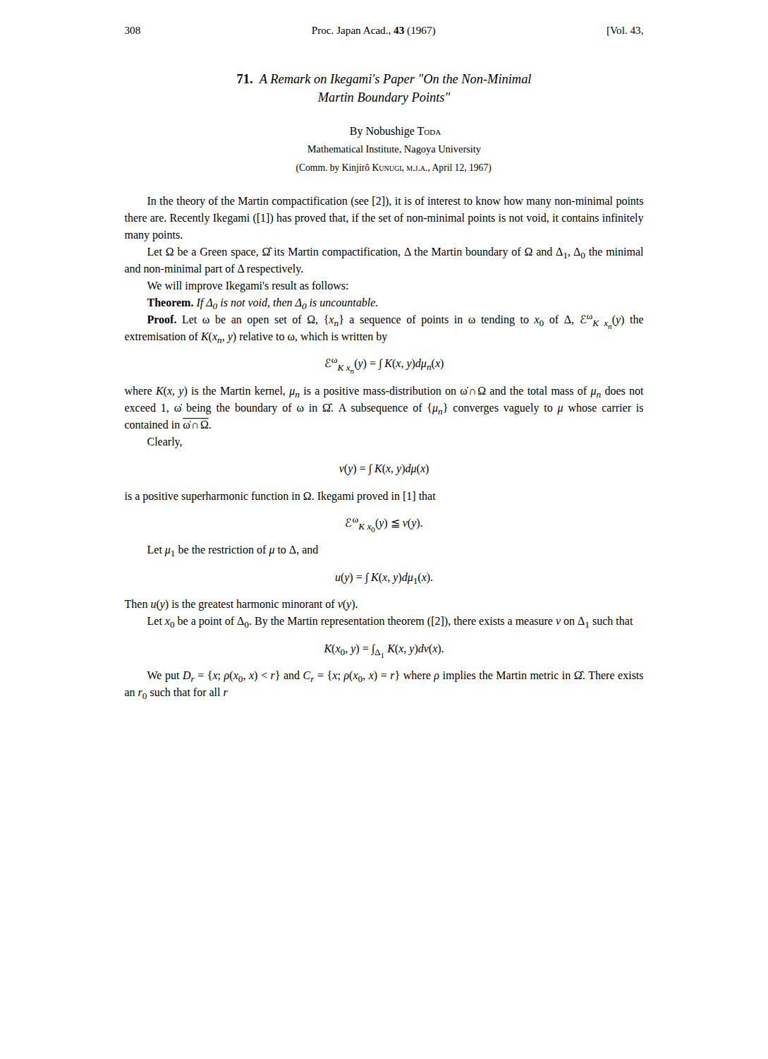308 Proc. Japan Acad., 43 (1967) [Vol. 43,
71. A Remark on Ikegami's Paper "On the Non-Minimal
Martin Boundary Points"
By Nobushige Toda
Mathematical Institute, Nagoya University
(Comm. by Kinjirô Kunugi, m.j.a., April 12, 1967)
In the theory of the Martin compactification (see [2]), it is of interest to know how many non-minimal points there are. Recently Ikegami ([1]) has proved that, if the set of non-minimal points is not void, it contains infinitely many points.
Let Ω be a Green space, Ω̂ its Martin compactification, Δ the Martin boundary of Ω and Δ1, Δ0 the minimal and non-minimal part of Δ respectively.
We will improve Ikegami's result as follows:
Theorem. If Δ0 is not void, then Δ0 is uncountable.
Proof. Let ω be an open set of Ω, {xn} a sequence of points in ω tending to x0 of Δ, ℰωK xn(y) the extremisation of K(xn, y) relative to ω, which is written by
ℰωK xn(y) = ∫ K(x, y)dμn(x)
where K(x, y) is the Martin kernel, μn is a positive mass-distribution on ω̇ ∩ Ω and the total mass of μn does not exceed 1, ω̇ being the boundary of ω in Ω̂. A subsequence of {μn} converges vaguely to μ whose carrier is contained in ω̇ ∩ Ω.
Clearly,
v(y) = ∫ K(x, y)dμ(x)
is a positive superharmonic function in Ω. Ikegami proved in [1] that
ℰωK x0(y) ≦ v(y).
Let μ1 be the restriction of μ to Δ, and
u(y) = ∫ K(x, y)dμ1(x).
Then u(y) is the greatest harmonic minorant of v(y).
Let x0 be a point of Δ0. By the Martin representation theorem ([2]), there exists a measure ν on Δ1 such that
K(x0, y) = ∫Δ1 K(x, y)dν(x).
We put Dr = {x; ρ(x0, x) < r} and Cr = {x; ρ(x0, x) = r} where ρ implies the Martin metric in Ω̂. There exists an r0 such that for all r